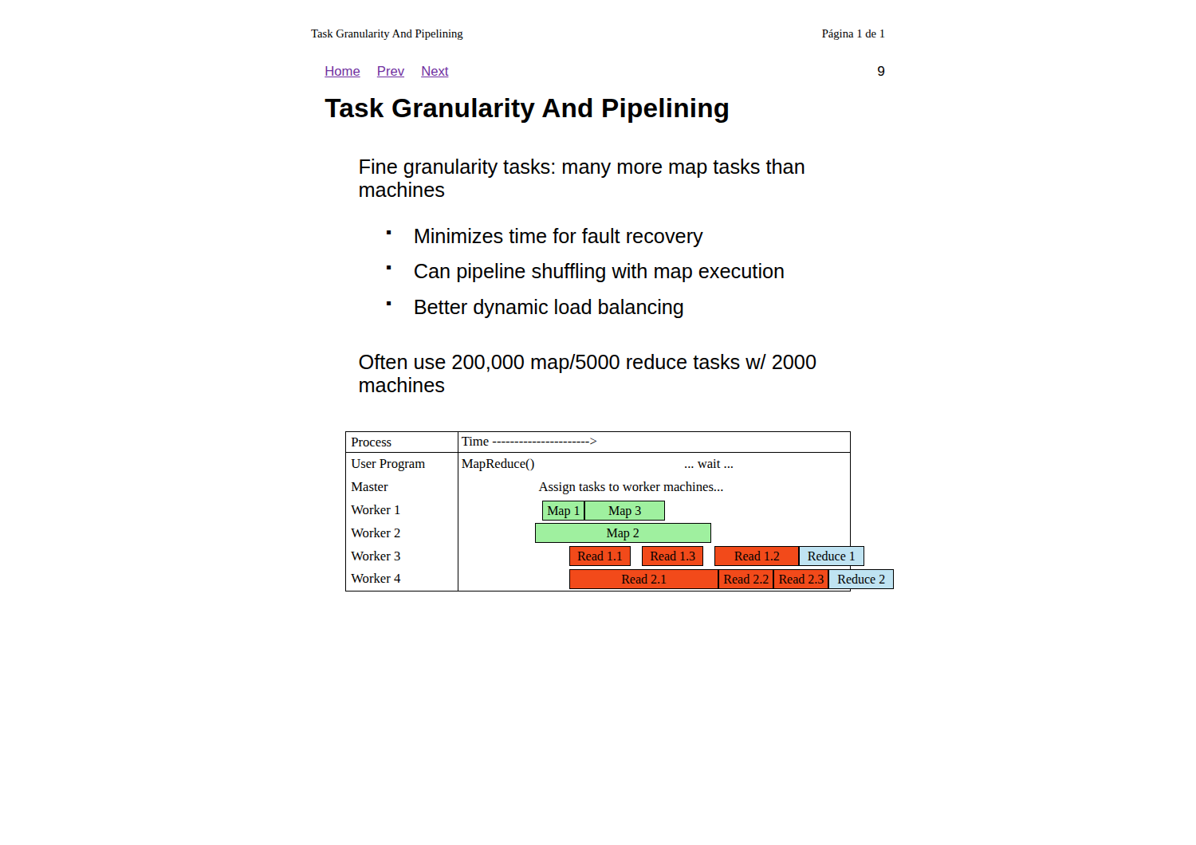Task Granularity And Pipelining
Página 1 de 1
Home Prev Next
9
Task Granularity And Pipelining
Fine granularity tasks: many more map tasks than machines
Minimizes time for fault recovery
Can pipeline shuffling with map execution
Better dynamic load balancing
Often use 200,000 map/5000 reduce tasks w/ 2000 machines
| Process | Time ----------------------> |
| User Program | MapReduce() ... wait ... |
| Master | Assign tasks to worker machines... |
| Worker 1 | Map 1 Map 3 |
| Worker 2 | Map 2 |
| Worker 3 | Read 1.1 Read 1.3 Read 1.2 Reduce 1 |
| Worker 4 | Read 2.1 Read 2.2 Read 2.3 Reduce 2 |